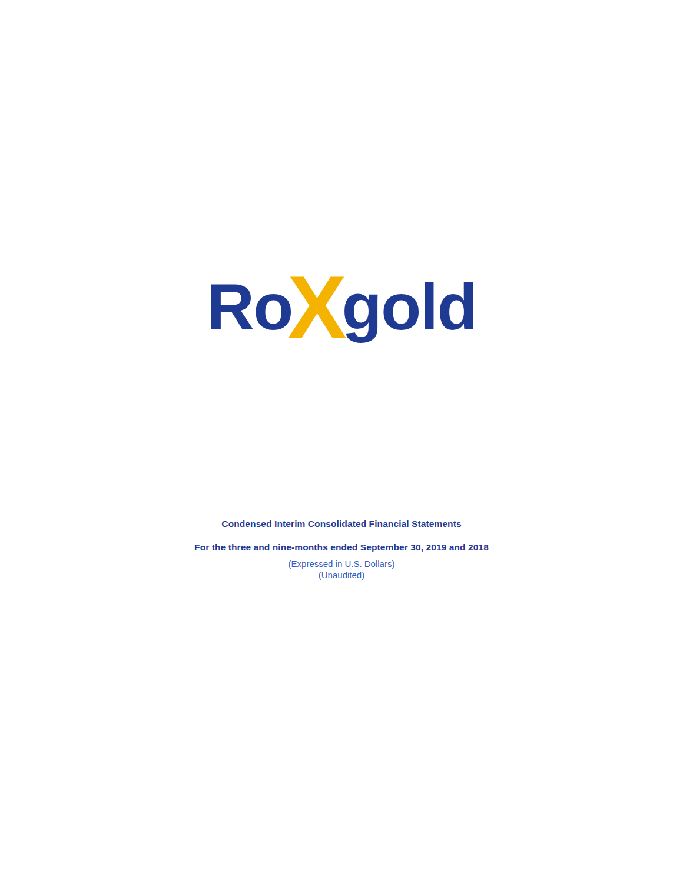RoXgold
Condensed Interim Consolidated Financial Statements
For the three and nine-months ended September 30, 2019 and 2018
(Expressed in U.S. Dollars)
(Unaudited)